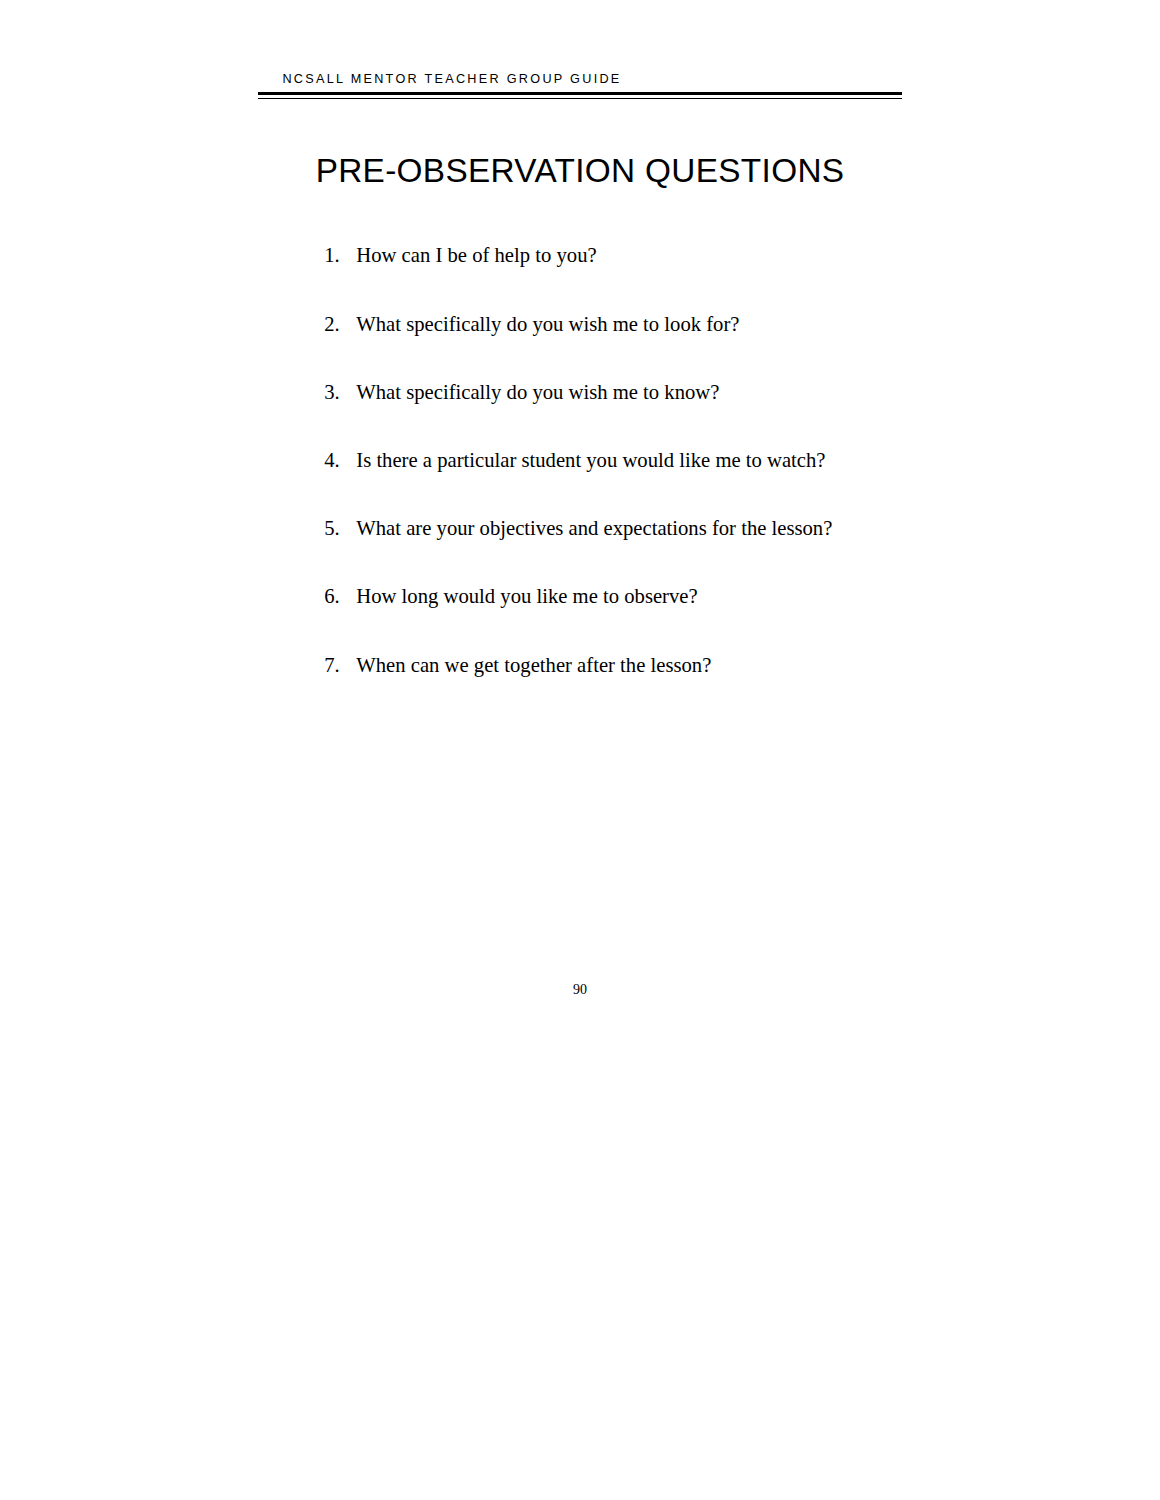NCSALL Mentor Teacher Group Guide
PRE-OBSERVATION QUESTIONS
How can I be of help to you?
What specifically do you wish me to look for?
What specifically do you wish me to know?
Is there a particular student you would like me to watch?
What are your objectives and expectations for the lesson?
How long would you like me to observe?
When can we get together after the lesson?
90